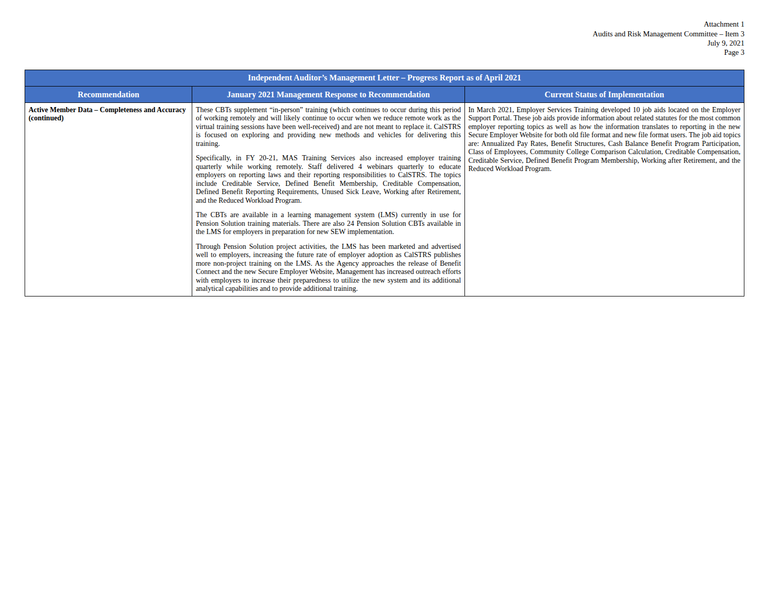Attachment 1
Audits and Risk Management Committee – Item 3
July 9, 2021
Page 3
Independent Auditor’s Management Letter – Progress Report as of April 2021
| Recommendation | January 2021 Management Response to Recommendation | Current Status of Implementation |
| --- | --- | --- |
| Active Member Data – Completeness and Accuracy (continued) | These CBTs supplement “in-person” training (which continues to occur during this period of working remotely and will likely continue to occur when we reduce remote work as the virtual training sessions have been well-received) and are not meant to replace it. CalSTRS is focused on exploring and providing new methods and vehicles for delivering this training. Specifically, in FY 20-21, MAS Training Services also increased employer training quarterly while working remotely. Staff delivered 4 webinars quarterly to educate employers on reporting laws and their reporting responsibilities to CalSTRS. The topics include Creditable Service, Defined Benefit Membership, Creditable Compensation, Defined Benefit Reporting Requirements, Unused Sick Leave, Working after Retirement, and the Reduced Workload Program. The CBTs are available in a learning management system (LMS) currently in use for Pension Solution training materials. There are also 24 Pension Solution CBTs available in the LMS for employers in preparation for new SEW implementation. Through Pension Solution project activities, the LMS has been marketed and advertised well to employers, increasing the future rate of employer adoption as CalSTRS publishes more non-project training on the LMS. As the Agency approaches the release of Benefit Connect and the new Secure Employer Website, Management has increased outreach efforts with employers to increase their preparedness to utilize the new system and its additional analytical capabilities and to provide additional training. | In March 2021, Employer Services Training developed 10 job aids located on the Employer Support Portal. These job aids provide information about related statutes for the most common employer reporting topics as well as how the information translates to reporting in the new Secure Employer Website for both old file format and new file format users. The job aid topics are: Annualized Pay Rates, Benefit Structures, Cash Balance Benefit Program Participation, Class of Employees, Community College Comparison Calculation, Creditable Compensation, Creditable Service, Defined Benefit Program Membership, Working after Retirement, and the Reduced Workload Program. |